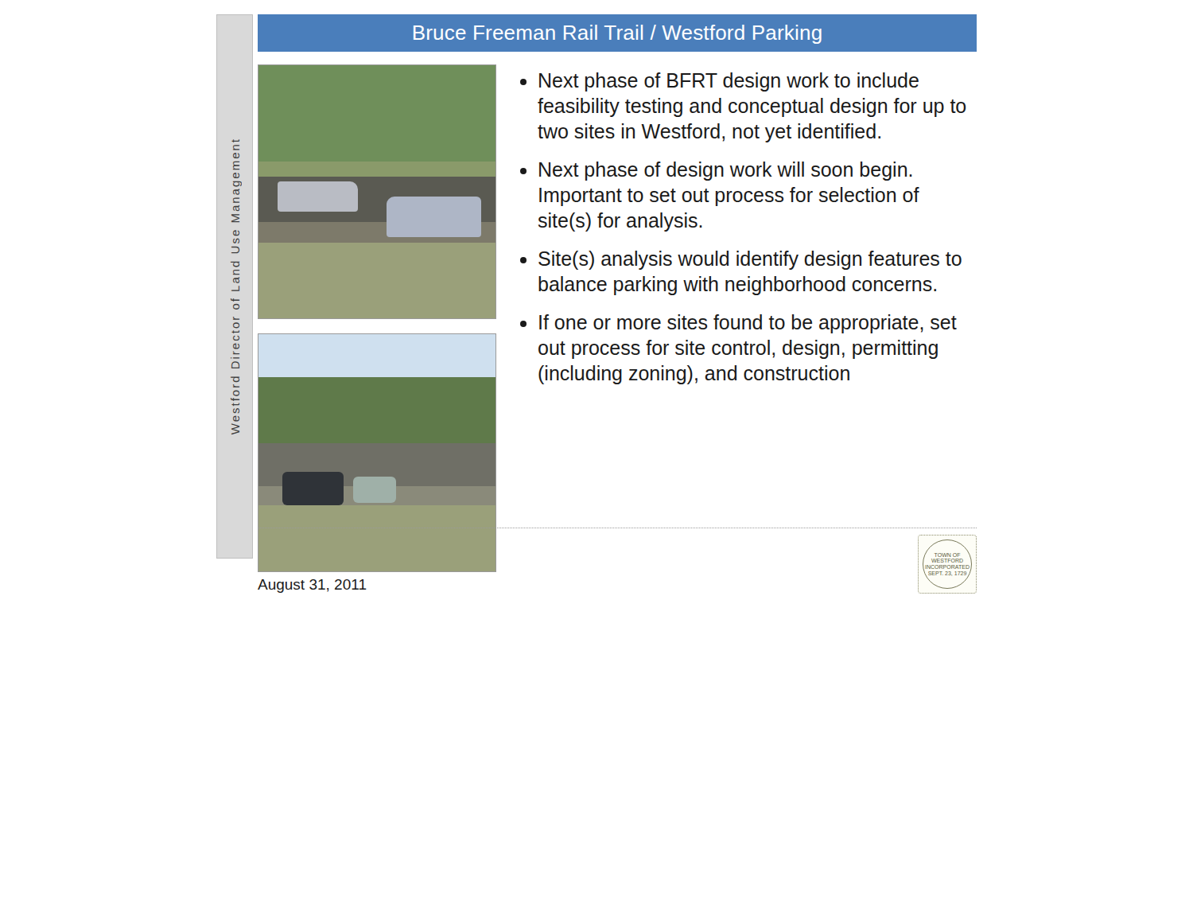Westford Director of Land Use Management
Bruce Freeman Rail Trail / Westford Parking
Next phase of BFRT design work to include feasibility testing and conceptual design for up to two sites in Westford, not yet identified.
Next phase of design work will soon begin. Important to set out process for selection of site(s) for analysis.
Site(s) analysis would identify design features to balance parking with neighborhood concerns.
If one or more sites found to be appropriate, set out process for site control, design, permitting (including zoning), and construction
August 31, 2011
TOWN OF WESTFORD
INCORPORATED
SEPT. 23, 1729